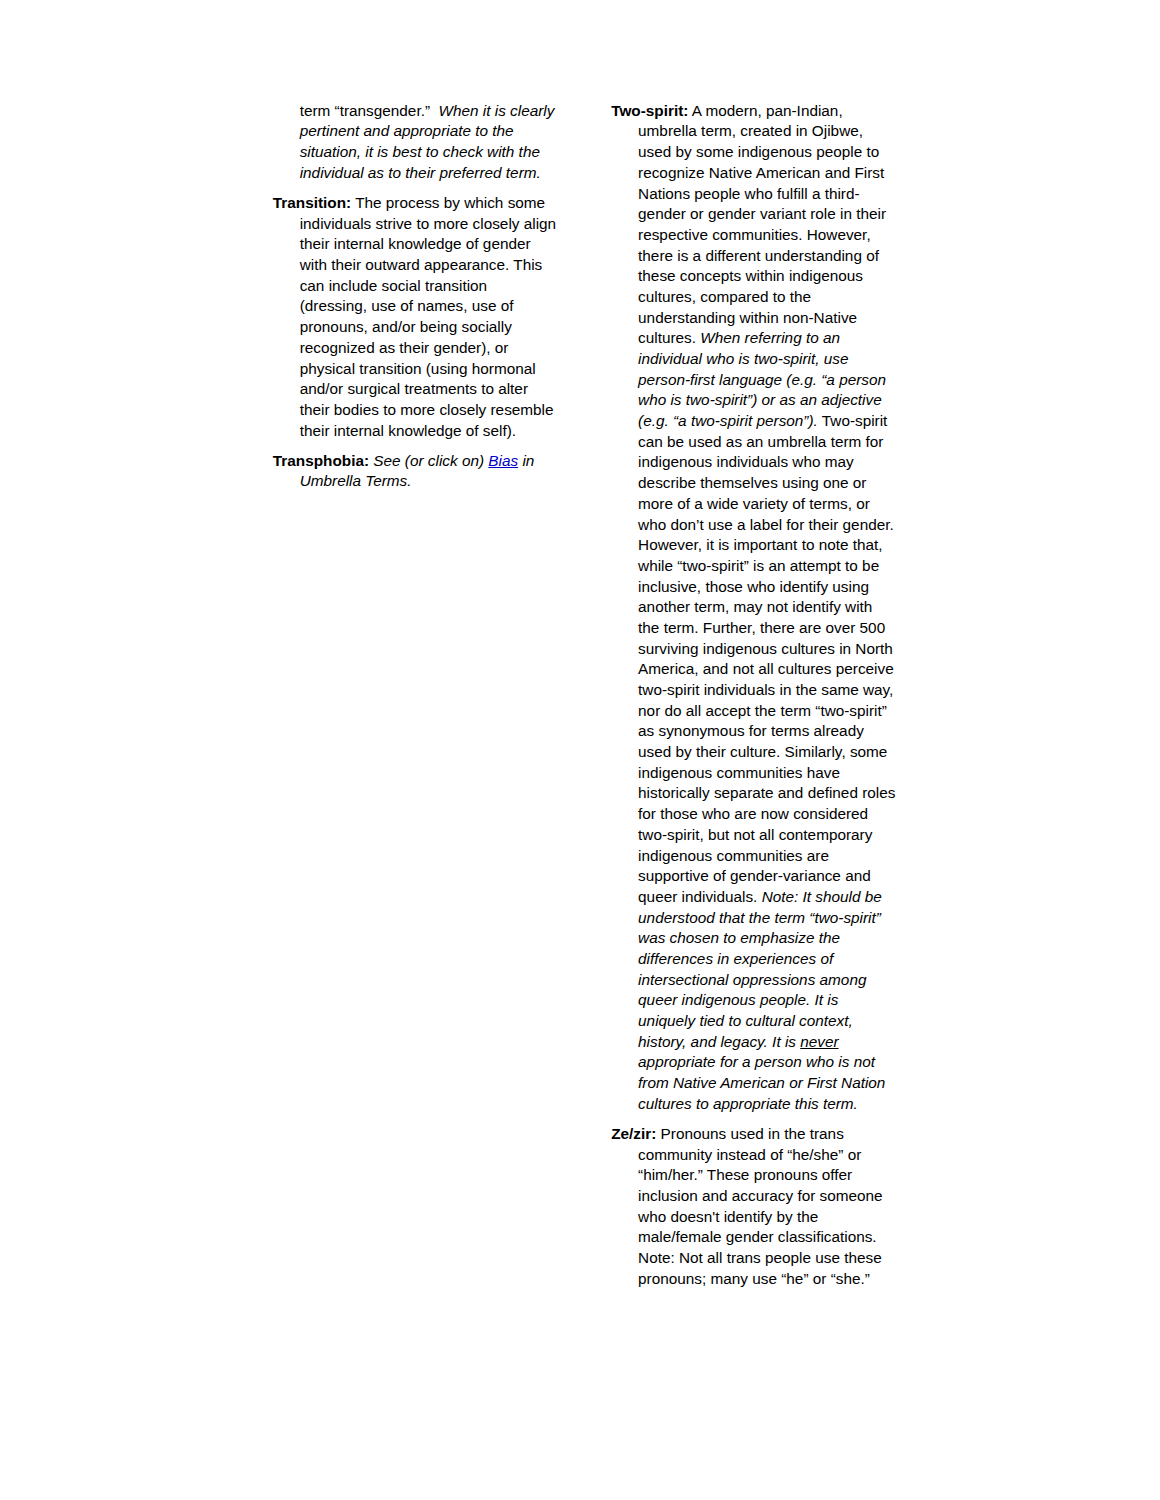term “transgender.” When it is clearly pertinent and appropriate to the situation, it is best to check with the individual as to their preferred term.
Transition: The process by which some individuals strive to more closely align their internal knowledge of gender with their outward appearance. This can include social transition (dressing, use of names, use of pronouns, and/or being socially recognized as their gender), or physical transition (using hormonal and/or surgical treatments to alter their bodies to more closely resemble their internal knowledge of self).
Transphobia: See (or click on) Bias in Umbrella Terms.
Two-spirit: A modern, pan-Indian, umbrella term, created in Ojibwe, used by some indigenous people to recognize Native American and First Nations people who fulfill a third-gender or gender variant role in their respective communities. However, there is a different understanding of these concepts within indigenous cultures, compared to the understanding within non-Native cultures. When referring to an individual who is two-spirit, use person-first language (e.g. “a person who is two-spirit”) or as an adjective (e.g. “a two-spirit person”). Two-spirit can be used as an umbrella term for indigenous individuals who may describe themselves using one or more of a wide variety of terms, or who don’t use a label for their gender. However, it is important to note that, while “two-spirit” is an attempt to be inclusive, those who identify using another term, may not identify with the term. Further, there are over 500 surviving indigenous cultures in North America, and not all cultures perceive two-spirit individuals in the same way, nor do all accept the term “two-spirit” as synonymous for terms already used by their culture. Similarly, some indigenous communities have historically separate and defined roles for those who are now considered two-spirit, but not all contemporary indigenous communities are supportive of gender-variance and queer individuals. Note: It should be understood that the term “two-spirit” was chosen to emphasize the differences in experiences of intersectional oppressions among queer indigenous people. It is uniquely tied to cultural context, history, and legacy. It is never appropriate for a person who is not from Native American or First Nation cultures to appropriate this term.
Ze/zir: Pronouns used in the trans community instead of “he/she” or “him/her.” These pronouns offer inclusion and accuracy for someone who doesn't identify by the male/female gender classifications. Note: Not all trans people use these pronouns; many use “he” or “she.”